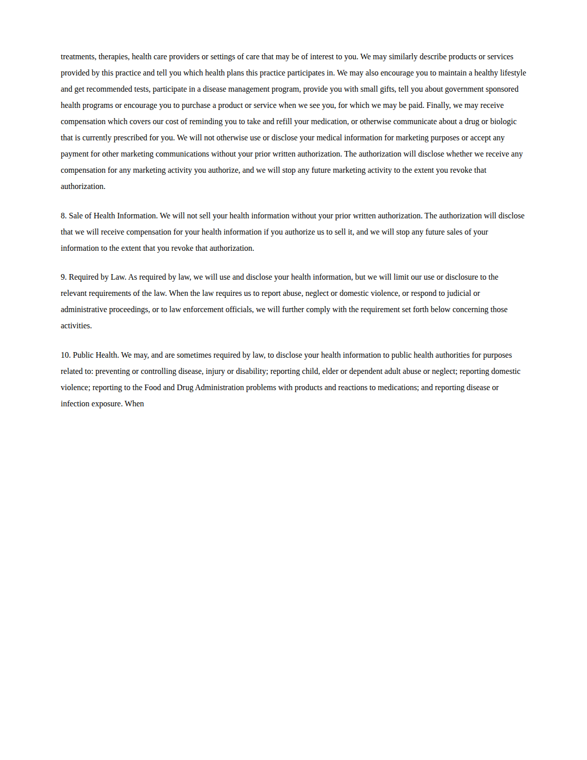treatments, therapies, health care providers or settings of care that may be of interest to you. We may similarly describe products or services provided by this practice and tell you which health plans this practice participates in. We may also encourage you to maintain a healthy lifestyle and get recommended tests, participate in a disease management program, provide you with small gifts, tell you about government sponsored health programs or encourage you to purchase a product or service when we see you, for which we may be paid. Finally, we may receive compensation which covers our cost of reminding you to take and refill your medication, or otherwise communicate about a drug or biologic that is currently prescribed for you. We will not otherwise use or disclose your medical information for marketing purposes or accept any payment for other marketing communications without your prior written authorization. The authorization will disclose whether we receive any compensation for any marketing activity you authorize, and we will stop any future marketing activity to the extent you revoke that authorization.
8. Sale of Health Information. We will not sell your health information without your prior written authorization. The authorization will disclose that we will receive compensation for your health information if you authorize us to sell it, and we will stop any future sales of your information to the extent that you revoke that authorization.
9. Required by Law. As required by law, we will use and disclose your health information, but we will limit our use or disclosure to the relevant requirements of the law. When the law requires us to report abuse, neglect or domestic violence, or respond to judicial or administrative proceedings, or to law enforcement officials, we will further comply with the requirement set forth below concerning those activities.
10. Public Health. We may, and are sometimes required by law, to disclose your health information to public health authorities for purposes related to: preventing or controlling disease, injury or disability; reporting child, elder or dependent adult abuse or neglect; reporting domestic violence; reporting to the Food and Drug Administration problems with products and reactions to medications; and reporting disease or infection exposure. When